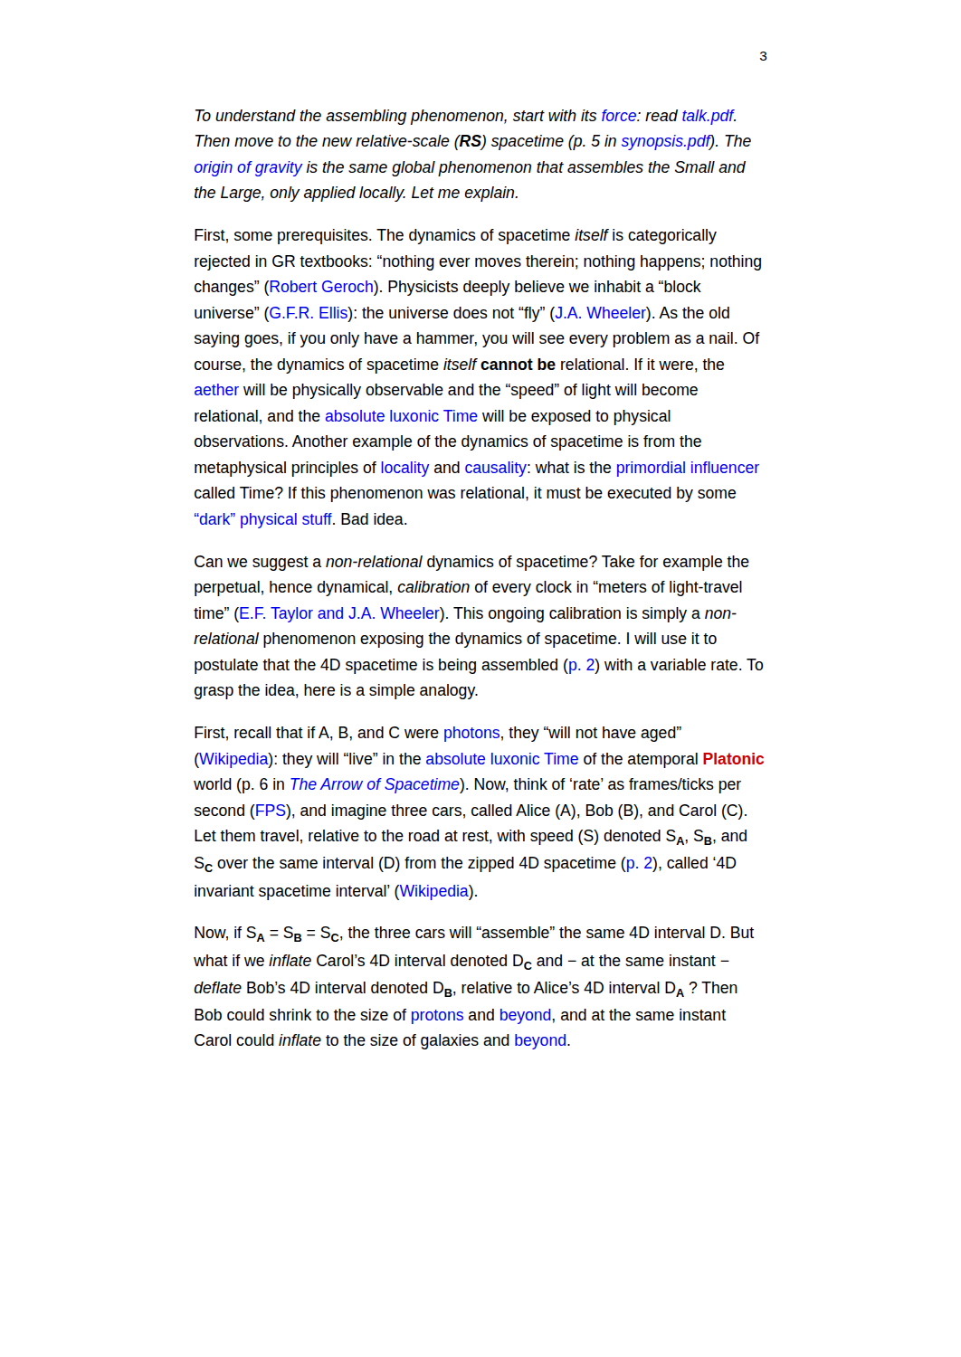3
To understand the assembling phenomenon, start with its force: read talk.pdf. Then move to the new relative-scale (RS) spacetime (p. 5 in synopsis.pdf). The origin of gravity is the same global phenomenon that assembles the Small and the Large, only applied locally. Let me explain.
First, some prerequisites. The dynamics of spacetime itself is categorically rejected in GR textbooks: “nothing ever moves therein; nothing happens; nothing changes” (Robert Geroch). Physicists deeply believe we inhabit a “block universe” (G.F.R. Ellis): the universe does not “fly” (J.A. Wheeler). As the old saying goes, if you only have a hammer, you will see every problem as a nail. Of course, the dynamics of spacetime itself cannot be relational. If it were, the aether will be physically observable and the “speed” of light will become relational, and the absolute luxonic Time will be exposed to physical observations. Another example of the dynamics of spacetime is from the metaphysical principles of locality and causality: what is the primordial influencer called Time? If this phenomenon was relational, it must be executed by some “dark” physical stuff. Bad idea.
Can we suggest a non-relational dynamics of spacetime? Take for example the perpetual, hence dynamical, calibration of every clock in “meters of light-travel time” (E.F. Taylor and J.A. Wheeler). This ongoing calibration is simply a non-relational phenomenon exposing the dynamics of spacetime. I will use it to postulate that the 4D spacetime is being assembled (p. 2) with a variable rate. To grasp the idea, here is a simple analogy.
First, recall that if A, B, and C were photons, they “will not have aged” (Wikipedia): they will “live” in the absolute luxonic Time of the atemporal Platonic world (p. 6 in The Arrow of Spacetime). Now, think of ‘rate’ as frames/ticks per second (FPS), and imagine three cars, called Alice (A), Bob (B), and Carol (C). Let them travel, relative to the road at rest, with speed (S) denoted SA, SB, and SC over the same interval (D) from the zipped 4D spacetime (p. 2), called ‘4D invariant spacetime interval’ (Wikipedia).
Now, if SA = SB = SC, the three cars will “assemble” the same 4D interval D. But what if we inflate Carol’s 4D interval denoted DC and − at the same instant − deflate Bob’s 4D interval denoted DB, relative to Alice’s 4D interval DA ? Then Bob could shrink to the size of protons and beyond, and at the same instant Carol could inflate to the size of galaxies and beyond.